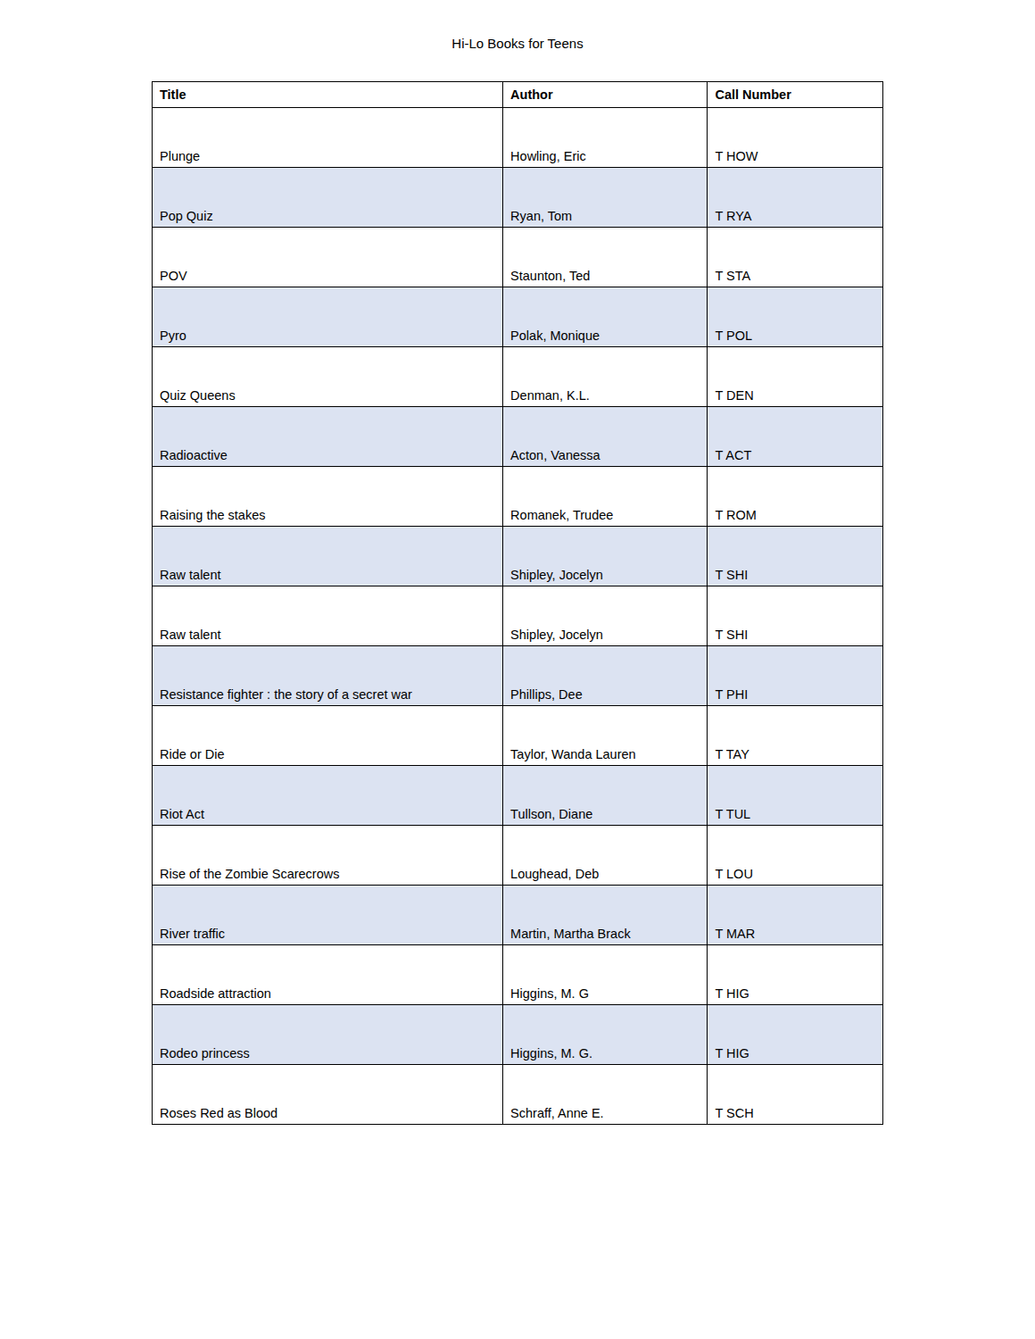Hi-Lo Books for Teens
| Title | Author | Call Number |
| --- | --- | --- |
| Plunge | Howling, Eric | T HOW |
| Pop Quiz | Ryan, Tom | T RYA |
| POV | Staunton, Ted | T STA |
| Pyro | Polak, Monique | T POL |
| Quiz Queens | Denman, K.L. | T DEN |
| Radioactive | Acton, Vanessa | T ACT |
| Raising the stakes | Romanek, Trudee | T ROM |
| Raw talent | Shipley, Jocelyn | T SHI |
| Raw talent | Shipley, Jocelyn | T SHI |
| Resistance fighter : the story of a secret war | Phillips, Dee | T PHI |
| Ride or Die | Taylor, Wanda Lauren | T TAY |
| Riot Act | Tullson, Diane | T TUL |
| Rise of the Zombie Scarecrows | Loughead, Deb | T LOU |
| River traffic | Martin, Martha Brack | T MAR |
| Roadside attraction | Higgins, M. G | T HIG |
| Rodeo princess | Higgins, M. G. | T HIG |
| Roses Red as Blood | Schraff, Anne E. | T SCH |